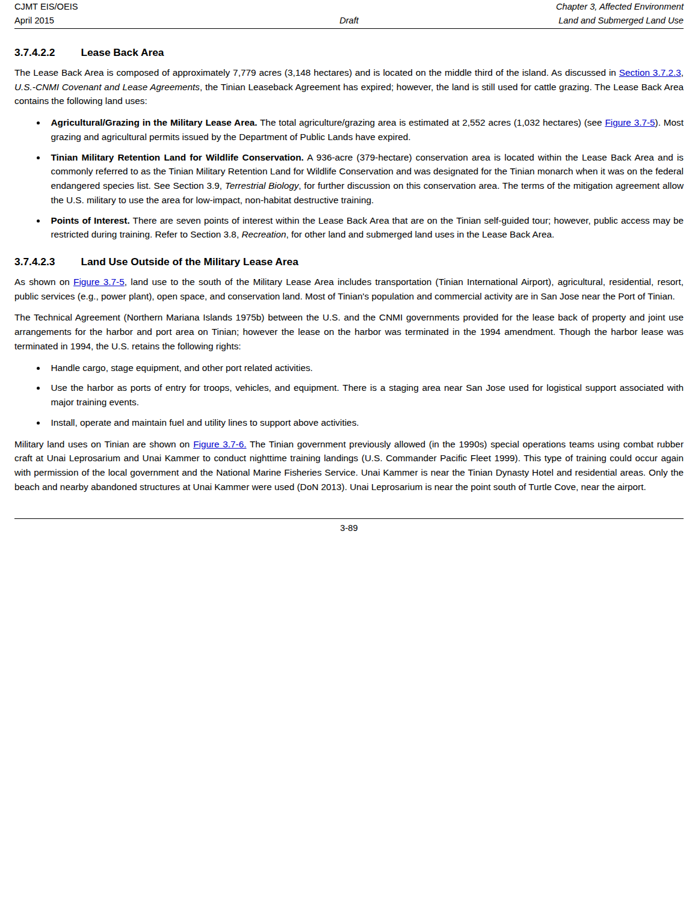CJMT EIS/OEIS April 2015
Draft
Chapter 3, Affected Environment Land and Submerged Land Use
3.7.4.2.2 Lease Back Area
The Lease Back Area is composed of approximately 7,779 acres (3,148 hectares) and is located on the middle third of the island. As discussed in Section 3.7.2.3, U.S.-CNMI Covenant and Lease Agreements, the Tinian Leaseback Agreement has expired; however, the land is still used for cattle grazing. The Lease Back Area contains the following land uses:
Agricultural/Grazing in the Military Lease Area. The total agriculture/grazing area is estimated at 2,552 acres (1,032 hectares) (see Figure 3.7-5). Most grazing and agricultural permits issued by the Department of Public Lands have expired.
Tinian Military Retention Land for Wildlife Conservation. A 936-acre (379-hectare) conservation area is located within the Lease Back Area and is commonly referred to as the Tinian Military Retention Land for Wildlife Conservation and was designated for the Tinian monarch when it was on the federal endangered species list. See Section 3.9, Terrestrial Biology, for further discussion on this conservation area. The terms of the mitigation agreement allow the U.S. military to use the area for low-impact, non-habitat destructive training.
Points of Interest. There are seven points of interest within the Lease Back Area that are on the Tinian self-guided tour; however, public access may be restricted during training. Refer to Section 3.8, Recreation, for other land and submerged land uses in the Lease Back Area.
3.7.4.2.3 Land Use Outside of the Military Lease Area
As shown on Figure 3.7-5, land use to the south of the Military Lease Area includes transportation (Tinian International Airport), agricultural, residential, resort, public services (e.g., power plant), open space, and conservation land. Most of Tinian's population and commercial activity are in San Jose near the Port of Tinian.
The Technical Agreement (Northern Mariana Islands 1975b) between the U.S. and the CNMI governments provided for the lease back of property and joint use arrangements for the harbor and port area on Tinian; however the lease on the harbor was terminated in the 1994 amendment. Though the harbor lease was terminated in 1994, the U.S. retains the following rights:
Handle cargo, stage equipment, and other port related activities.
Use the harbor as ports of entry for troops, vehicles, and equipment. There is a staging area near San Jose used for logistical support associated with major training events.
Install, operate and maintain fuel and utility lines to support above activities.
Military land uses on Tinian are shown on Figure 3.7-6. The Tinian government previously allowed (in the 1990s) special operations teams using combat rubber craft at Unai Leprosarium and Unai Kammer to conduct nighttime training landings (U.S. Commander Pacific Fleet 1999). This type of training could occur again with permission of the local government and the National Marine Fisheries Service. Unai Kammer is near the Tinian Dynasty Hotel and residential areas. Only the beach and nearby abandoned structures at Unai Kammer were used (DoN 2013). Unai Leprosarium is near the point south of Turtle Cove, near the airport.
3-89